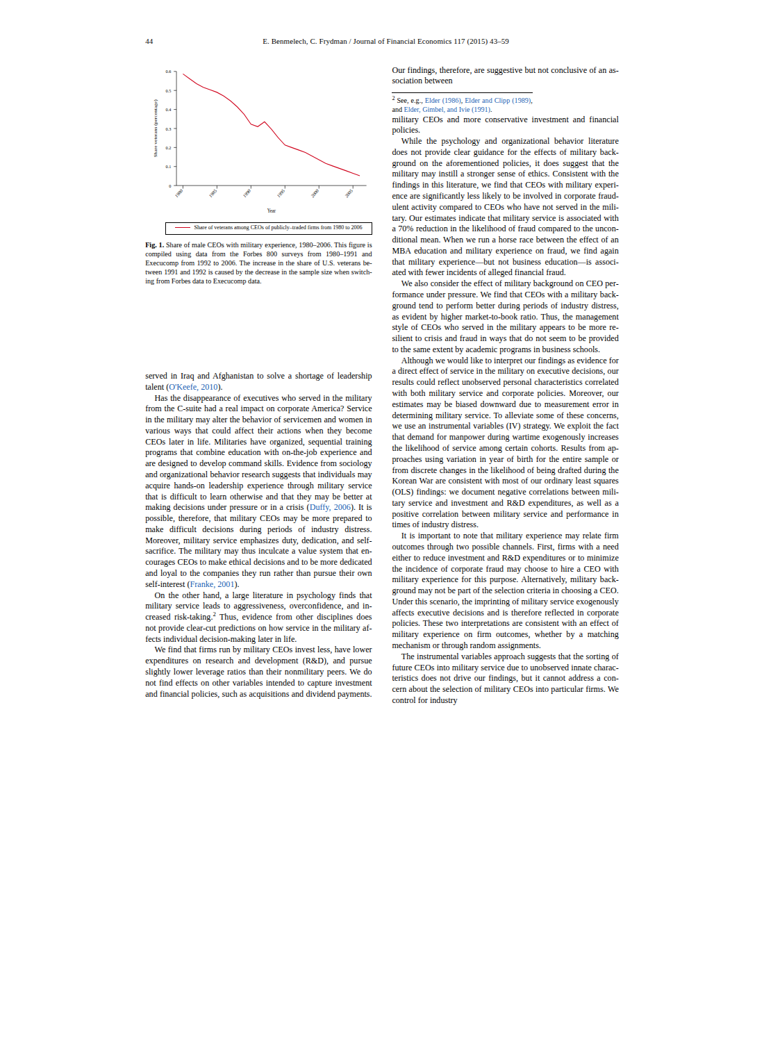44 E. Benmelech, C. Frydman / Journal of Financial Economics 117 (2015) 43–59
0.6 0.5 0.4 0.3 0.2 0.1 0 Share veterans (percentage) 1980 1985 1990 1995 2000 2005 Year
Share of veterans among CEOs of publicly–traded firms from 1980 to 2006
Fig. 1. Share of male CEOs with military experience, 1980–2006. This figure is compiled using data from the Forbes 800 surveys from 1980–1991 and Execucomp from 1992 to 2006. The increase in the share of U.S. veterans between 1991 and 1992 is caused by the decrease in the sample size when switching from Forbes data to Execucomp data.
served in Iraq and Afghanistan to solve a shortage of leadership talent (O'Keefe, 2010).
Has the disappearance of executives who served in the military from the C-suite had a real impact on corporate America? Service in the military may alter the behavior of servicemen and women in various ways that could affect their actions when they become CEOs later in life. Militaries have organized, sequential training programs that combine education with on-the-job experience and are designed to develop command skills. Evidence from sociology and organizational behavior research suggests that individuals may acquire hands-on leadership experience through military service that is difficult to learn otherwise and that they may be better at making decisions under pressure or in a crisis (Duffy, 2006). It is possible, therefore, that military CEOs may be more prepared to make difficult decisions during periods of industry distress. Moreover, military service emphasizes duty, dedication, and self-sacrifice. The military may thus inculcate a value system that encourages CEOs to make ethical decisions and to be more dedicated and loyal to the companies they run rather than pursue their own self-interest (Franke, 2001).
On the other hand, a large literature in psychology finds that military service leads to aggressiveness, overconfidence, and increased risk-taking.2 Thus, evidence from other disciplines does not provide clear-cut predictions on how service in the military affects individual decision-making later in life.
We find that firms run by military CEOs invest less, have lower expenditures on research and development (R&D), and pursue slightly lower leverage ratios than their nonmilitary peers. We do not find effects on other variables intended to capture investment and financial policies, such as acquisitions and dividend payments. Our findings, therefore, are suggestive but not conclusive of an association between
2 See, e.g., Elder (1986), Elder and Clipp (1989), and Elder, Gimbel, and Ivie (1991).
military CEOs and more conservative investment and financial policies.
While the psychology and organizational behavior literature does not provide clear guidance for the effects of military background on the aforementioned policies, it does suggest that the military may instill a stronger sense of ethics. Consistent with the findings in this literature, we find that CEOs with military experience are significantly less likely to be involved in corporate fraudulent activity compared to CEOs who have not served in the military. Our estimates indicate that military service is associated with a 70% reduction in the likelihood of fraud compared to the unconditional mean. When we run a horse race between the effect of an MBA education and military experience on fraud, we find again that military experience—but not business education—is associated with fewer incidents of alleged financial fraud.
We also consider the effect of military background on CEO performance under pressure. We find that CEOs with a military background tend to perform better during periods of industry distress, as evident by higher market-to-book ratio. Thus, the management style of CEOs who served in the military appears to be more resilient to crisis and fraud in ways that do not seem to be provided to the same extent by academic programs in business schools.
Although we would like to interpret our findings as evidence for a direct effect of service in the military on executive decisions, our results could reflect unobserved personal characteristics correlated with both military service and corporate policies. Moreover, our estimates may be biased downward due to measurement error in determining military service. To alleviate some of these concerns, we use an instrumental variables (IV) strategy. We exploit the fact that demand for manpower during wartime exogenously increases the likelihood of service among certain cohorts. Results from approaches using variation in year of birth for the entire sample or from discrete changes in the likelihood of being drafted during the Korean War are consistent with most of our ordinary least squares (OLS) findings: we document negative correlations between military service and investment and R&D expenditures, as well as a positive correlation between military service and performance in times of industry distress.
It is important to note that military experience may relate firm outcomes through two possible channels. First, firms with a need either to reduce investment and R&D expenditures or to minimize the incidence of corporate fraud may choose to hire a CEO with military experience for this purpose. Alternatively, military background may not be part of the selection criteria in choosing a CEO. Under this scenario, the imprinting of military service exogenously affects executive decisions and is therefore reflected in corporate policies. These two interpretations are consistent with an effect of military experience on firm outcomes, whether by a matching mechanism or through random assignments.
The instrumental variables approach suggests that the sorting of future CEOs into military service due to unobserved innate characteristics does not drive our findings, but it cannot address a concern about the selection of military CEOs into particular firms. We control for industry